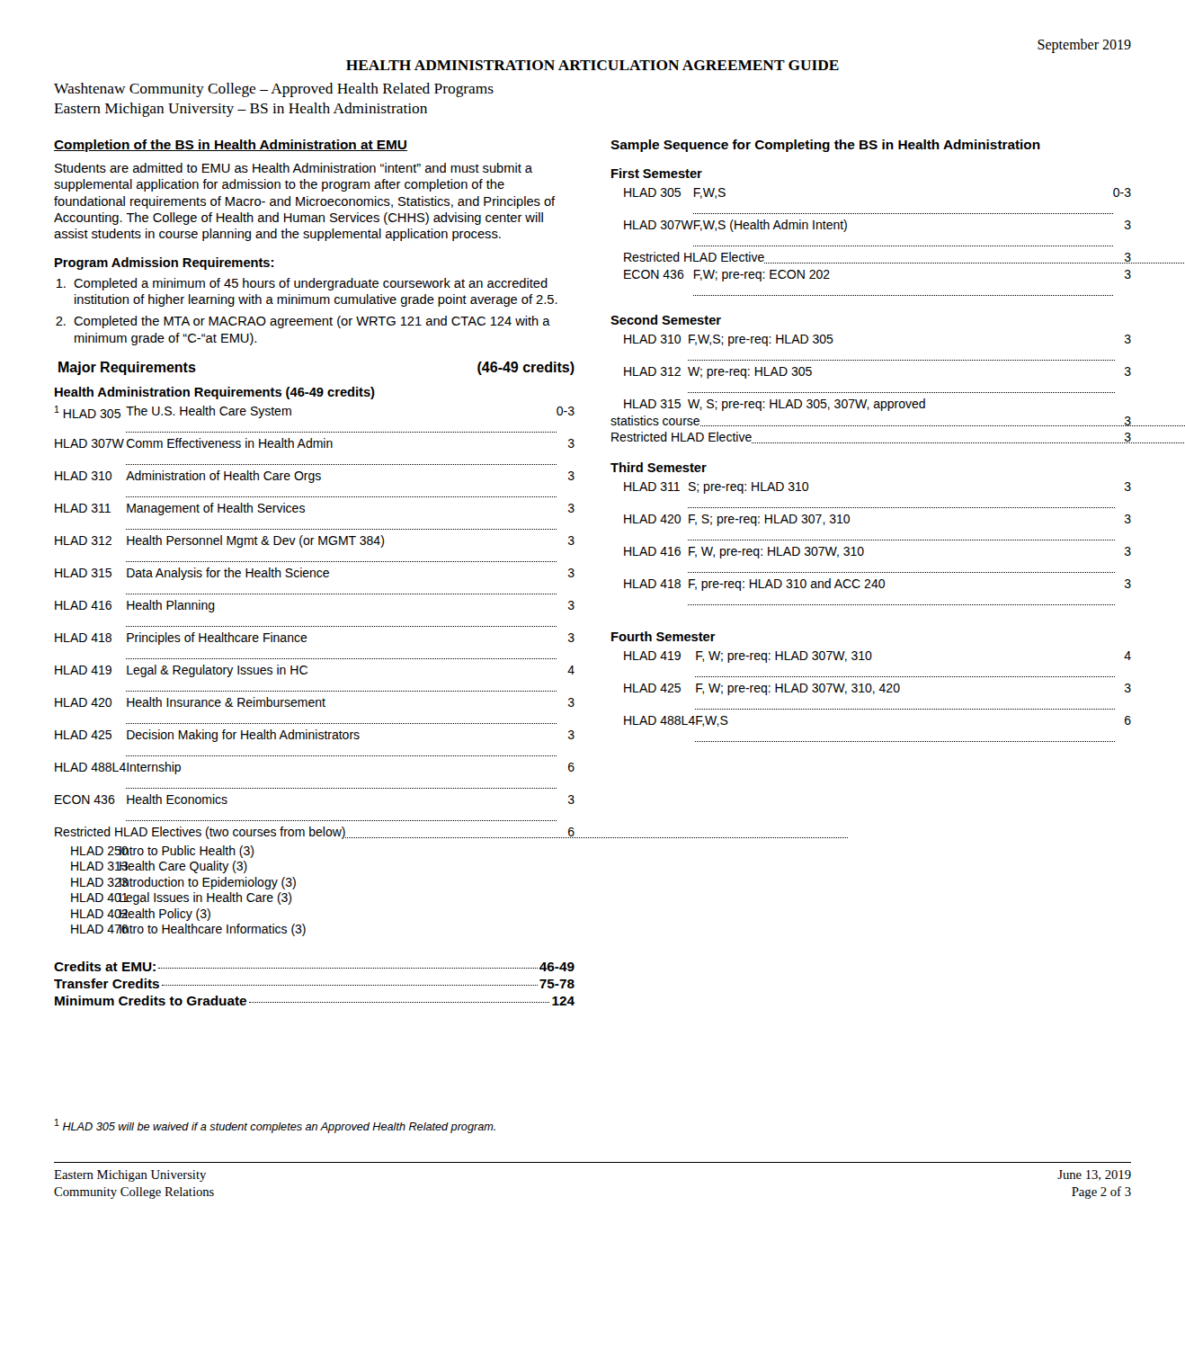September 2019
HEALTH ADMINISTRATION ARTICULATION AGREEMENT GUIDE
Washtenaw Community College – Approved Health Related Programs
Eastern Michigan University – BS in Health Administration
Completion of the BS in Health Administration at EMU
Students are admitted to EMU as Health Administration “intent” and must submit a supplemental application for admission to the program after completion of the foundational requirements of Macro- and Microeconomics, Statistics, and Principles of Accounting. The College of Health and Human Services (CHHS) advising center will assist students in course planning and the supplemental application process.
Program Admission Requirements:
Completed a minimum of 45 hours of undergraduate coursework at an accredited institution of higher learning with a minimum cumulative grade point average of 2.5.
Completed the MTA or MACRAO agreement (or WRTG 121 and CTAC 124 with a minimum grade of “C-“at EMU).
Major Requirements (46-49 credits)
Health Administration Requirements (46-49 credits)
| 1 HLAD 305 | The U.S. Health Care System | 0-3 |
| HLAD 307W | Comm Effectiveness in Health Admin | 3 |
| HLAD 310 | Administration of Health Care Orgs | 3 |
| HLAD 311 | Management of Health Services | 3 |
| HLAD 312 | Health Personnel Mgmt & Dev (or MGMT 384) | 3 |
| HLAD 315 | Data Analysis for the Health Science | 3 |
| HLAD 416 | Health Planning | 3 |
| HLAD 418 | Principles of Healthcare Finance | 3 |
| HLAD 419 | Legal & Regulatory Issues in HC | 4 |
| HLAD 420 | Health Insurance & Reimbursement | 3 |
| HLAD 425 | Decision Making for Health Administrators | 3 |
| HLAD 488L4 | Internship | 6 |
| ECON 436 | Health Economics | 3 |
| Restricted HLAD Electives (two courses from below) | 6 |
HLAD 250 Intro to Public Health (3)
HLAD 313 Health Care Quality (3)
HLAD 323 Introduction to Epidemiology (3)
HLAD 401 Legal Issues in Health Care (3)
HLAD 402 Health Policy (3)
HLAD 476 Intro to Healthcare Informatics (3)
Credits at EMU: 46-49
Transfer Credits 75-78
Minimum Credits to Graduate 124
Sample Sequence for Completing the BS in Health Administration
First Semester
| HLAD 305 | F,W,S | 0-3 |
| HLAD 307W | F,W,S (Health Admin Intent) | 3 |
| Restricted HLAD Elective | 3 |
| ECON 436 | F,W; pre-req: ECON 202 | 3 |
Second Semester
| HLAD 310 | F,W,S; pre-req: HLAD 305 | 3 |
| HLAD 312 | W; pre-req: HLAD 305 | 3 |
| HLAD 315 | W, S; pre-req: HLAD 305, 307W, approved | |
| statistics course | 3 |
| Restricted HLAD Elective | 3 |
Third Semester
| HLAD 311 | S; pre-req: HLAD 310 | 3 |
| HLAD 420 | F, S; pre-req: HLAD 307, 310 | 3 |
| HLAD 416 | F, W, pre-req: HLAD 307W, 310 | 3 |
| HLAD 418 | F, pre-req: HLAD 310 and ACC 240 | 3 |
Fourth Semester
| HLAD 419 | F, W; pre-req: HLAD 307W, 310 | 4 |
| HLAD 425 | F, W; pre-req: HLAD 307W, 310, 420 | 3 |
| HLAD 488L4 | F,W,S | 6 |
1 HLAD 305 will be waived if a student completes an Approved Health Related program.
Eastern Michigan University
Community College Relations
June 13, 2019
Page 2 of 3